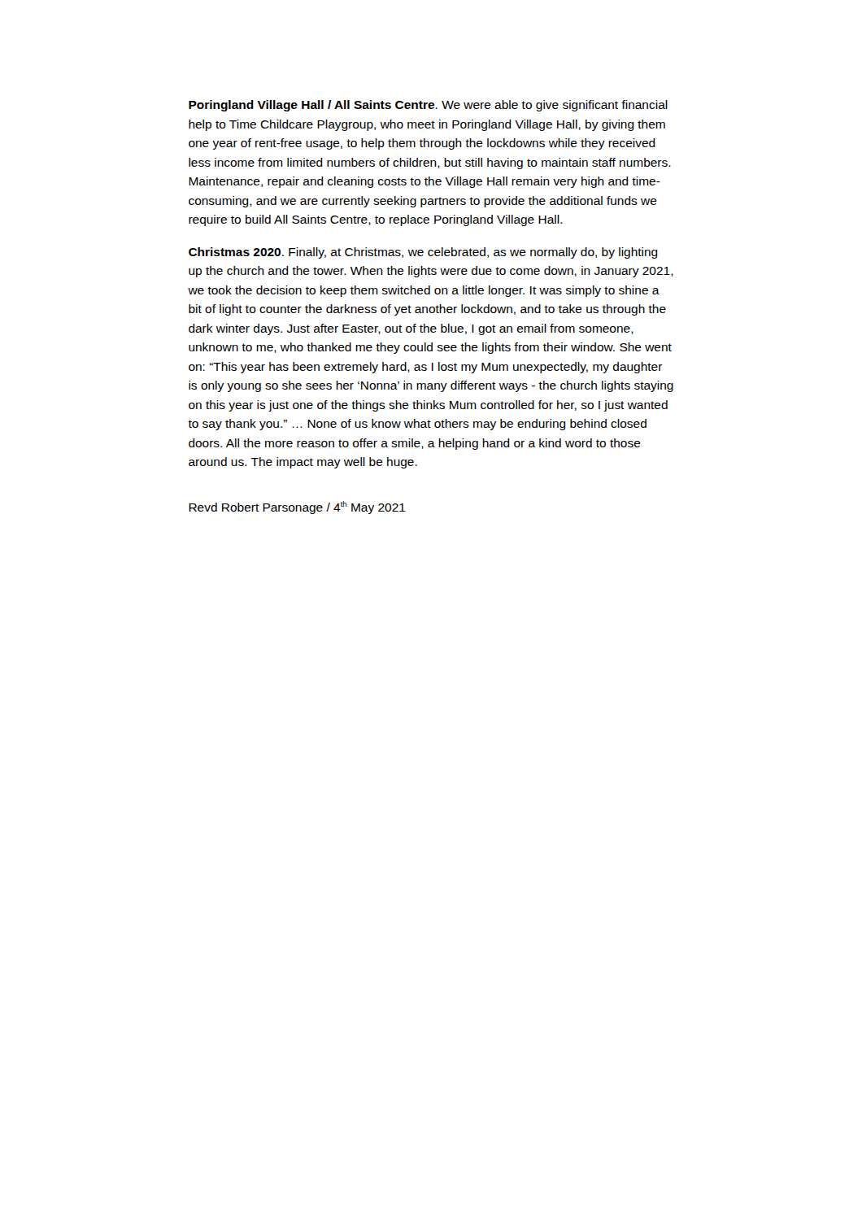Poringland Village Hall / All Saints Centre. We were able to give significant financial help to Time Childcare Playgroup, who meet in Poringland Village Hall, by giving them one year of rent-free usage, to help them through the lockdowns while they received less income from limited numbers of children, but still having to maintain staff numbers. Maintenance, repair and cleaning costs to the Village Hall remain very high and time-consuming, and we are currently seeking partners to provide the additional funds we require to build All Saints Centre, to replace Poringland Village Hall.
Christmas 2020. Finally, at Christmas, we celebrated, as we normally do, by lighting up the church and the tower. When the lights were due to come down, in January 2021, we took the decision to keep them switched on a little longer. It was simply to shine a bit of light to counter the darkness of yet another lockdown, and to take us through the dark winter days. Just after Easter, out of the blue, I got an email from someone, unknown to me, who thanked me they could see the lights from their window. She went on: “This year has been extremely hard, as I lost my Mum unexpectedly, my daughter is only young so she sees her ‘Nonna’ in many different ways - the church lights staying on this year is just one of the things she thinks Mum controlled for her, so I just wanted to say thank you.” … None of us know what others may be enduring behind closed doors. All the more reason to offer a smile, a helping hand or a kind word to those around us. The impact may well be huge.
Revd Robert Parsonage / 4th May 2021